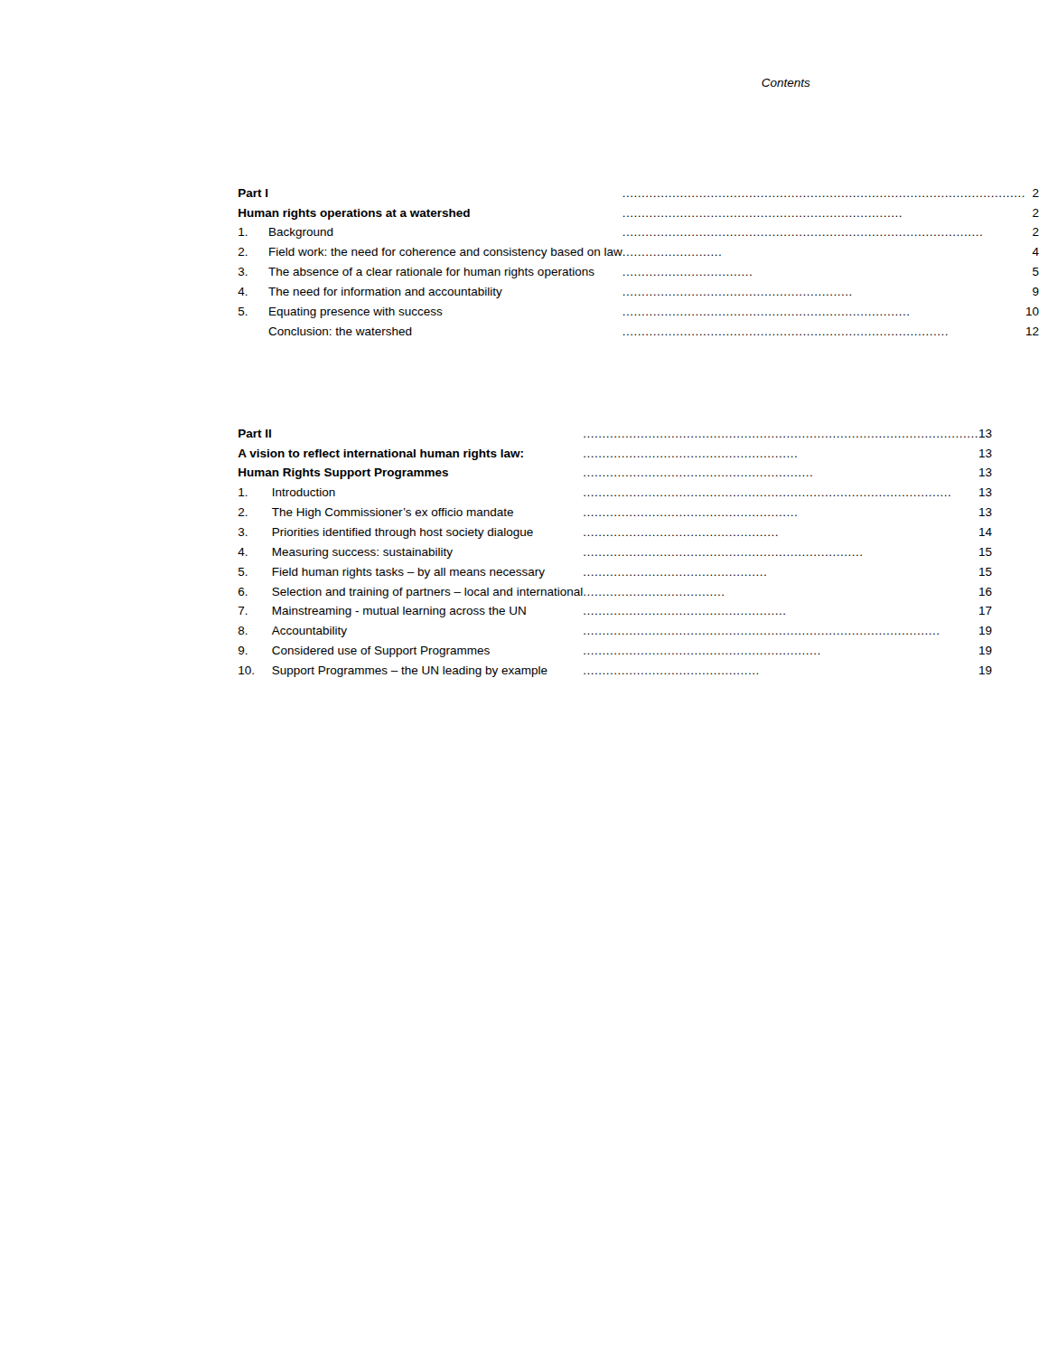Contents
| Part I | | ......................................................................................................... | 2 |
| Human rights operations at a watershed | ......................................................................... | 2 |
| 1. | Background | .............................................................................................. | 2 |
| 2. | Field work: the need for coherence and consistency based on law | .......................... | 4 |
| 3. | The absence of a clear rationale for human rights operations | .................................. | 5 |
| 4. | The need for information and accountability | ............................................................ | 9 |
| 5. | Equating presence with success | ........................................................................... | 10 |
| | Conclusion: the watershed | ..................................................................................... | 12 |
| Part II | | ....................................................................................................... | 13 |
| A vision to reflect international human rights law : | ........................................................ | 13 |
| Human Rights Support Programmes | ............................................................ | 13 |
| 1. | Introduction | ................................................................................................ | 13 |
| 2. | The High Commissioner’s ex officio mandate | ........................................................ | 13 |
| 3. | Priorities identified through host society dialogue | ................................................... | 14 |
| 4. | Measuring success: sustainability | ......................................................................... | 15 |
| 5. | Field human rights tasks – by all means necessary | ................................................ | 15 |
| 6. | Selection and training of partners – local and international | ..................................... | 16 |
| 7. | Mainstreaming - mutual learning across the UN | ..................................................... | 17 |
| 8. | Accountability | ............................................................................................. | 19 |
| 9. | Considered use of Support Programmes | .............................................................. | 19 |
| 10. | Support Programmes – the UN leading by example | .............................................. | 19 |